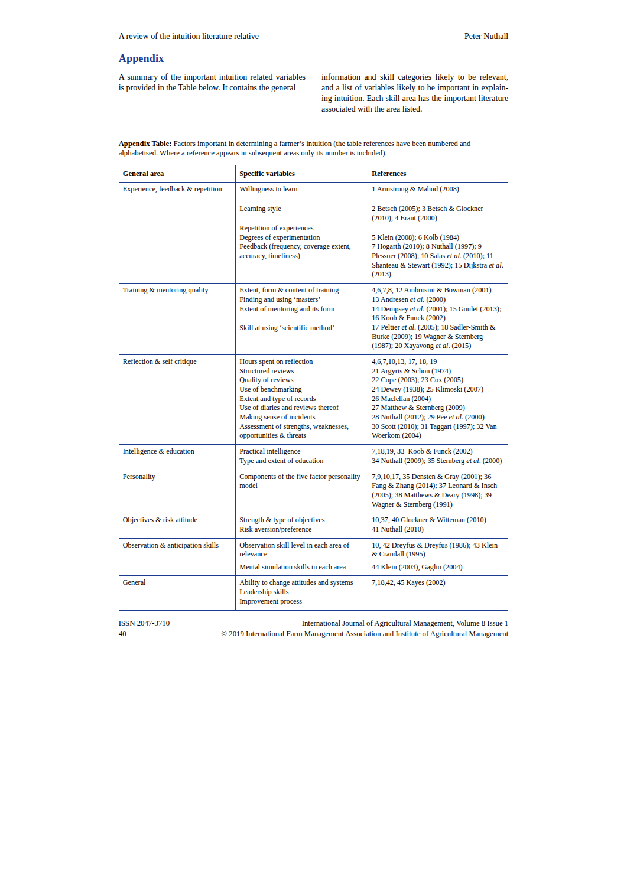A review of the intuition literature relative
Peter Nuthall
Appendix
A summary of the important intuition related variables is provided in the Table below. It contains the general
information and skill categories likely to be relevant, and a list of variables likely to be important in explaining intuition. Each skill area has the important literature associated with the area listed.
Appendix Table: Factors important in determining a farmer’s intuition (the table references have been numbered and alphabetised. Where a reference appears in subsequent areas only its number is included).
| General area | Specific variables | References |
| --- | --- | --- |
| Experience, feedback & repetition | Willingness to learn Learning style Repetition of experiences Degrees of experimentation Feedback (frequency, coverage extent, accuracy, timeliness) | 1 Armstrong & Mahud (2008) 2 Betsch (2005); 3 Betsch & Glockner (2010); 4 Eraut (2000) 5 Klein (2008); 6 Kolb (1984) 7 Hogarth (2010); 8 Nuthall (1997); 9 Plessner (2008); 10 Salas et al . (2010); 11 Shanteau & Stewart (1992); 15 Dijkstra et al . (2013). |
| Training & mentoring quality | Extent, form & content of training Finding and using ‘masters’ Extent of mentoring and its form Skill at using ‘scientific method’ | 4,6,7,8, 12 Ambrosini & Bowman (2001) 13 Andresen et al . (2000) 14 Dempsey et al . (2001); 15 Goulet (2013); 16 Koob & Funck (2002) 17 Peltier et al . (2005); 18 Sadler-Smith & Burke (2009); 19 Wagner & Sternberg (1987); 20 Xayavong et al . (2015) |
| Reflection & self critique | Hours spent on reflection Structured reviews Quality of reviews Use of benchmarking Extent and type of records Use of diaries and reviews thereof Making sense of incidents Assessment of strengths, weaknesses, opportunities & threats | 4,6,7,10,13, 17, 18, 19 21 Argyris & Schon (1974) 22 Cope (2003); 23 Cox (2005) 24 Dewey (1938); 25 Klimoski (2007) 26 Maclellan (2004) 27 Matthew & Sternberg (2009) 28 Nuthall (2012); 29 Pee et al . (2000) 30 Scott (2010); 31 Taggart (1997); 32 Van Woerkom (2004) |
| Intelligence & education | Practical intelligence Type and extent of education | 7,18,19, 33 Koob & Funck (2002) 34 Nuthall (2009); 35 Sternberg et al . (2000) |
| Personality | Components of the five factor personality model | 7,9,10,17, 35 Densten & Gray (2001); 36 Fang & Zhang (2014); 37 Leonard & Insch (2005); 38 Matthews & Deary (1998); 39 Wagner & Sternberg (1991) |
| Objectives & risk attitude | Strength & type of objectives Risk aversion/preference | 10,37, 40 Glockner & Witteman (2010) 41 Nuthall (2010) |
| Observation & anticipation skills | Observation skill level in each area of relevance Mental simulation skills in each area | 10, 42 Dreyfus & Dreyfus (1986); 43 Klein & Crandall (1995) 44 Klein (2003), Gaglio (2004) |
| General | Ability to change attitudes and systems Leadership skills Improvement process | 7,18,42, 45 Kayes (2002) |
ISSN 2047-3710 40
International Journal of Agricultural Management, Volume 8 Issue 1
© 2019 International Farm Management Association and Institute of Agricultural Management